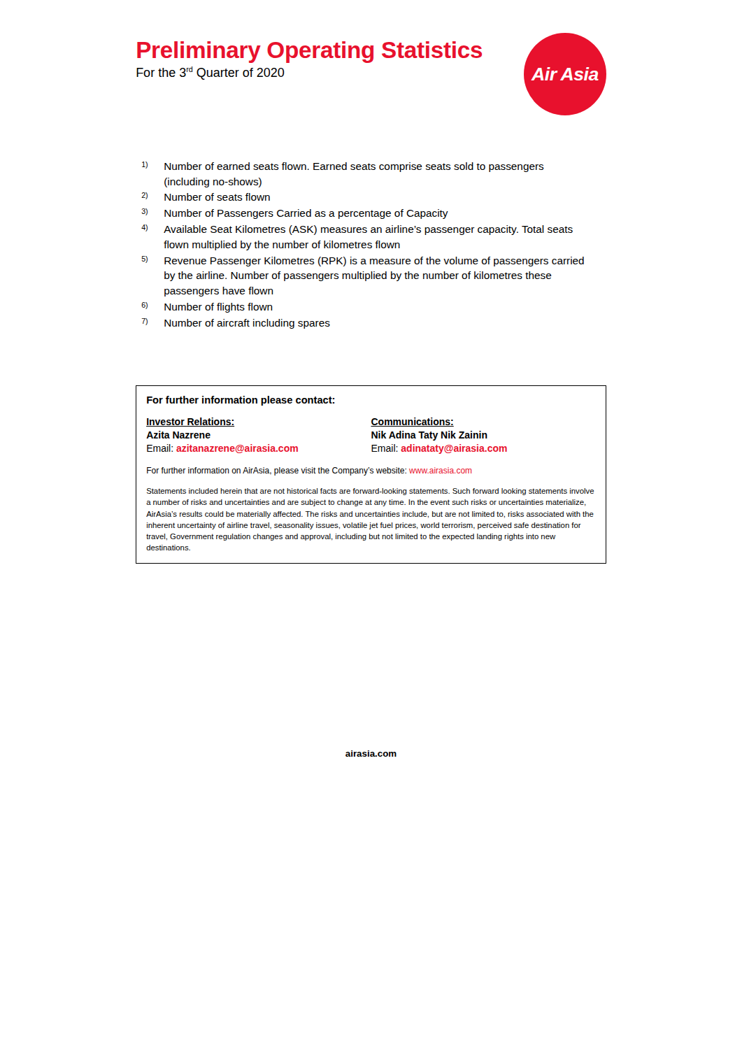Preliminary Operating Statistics
For the 3rd Quarter of 2020
Air Asia
1) Number of earned seats flown. Earned seats comprise seats sold to passengers (including no-shows)
2) Number of seats flown
3) Number of Passengers Carried as a percentage of Capacity
4) Available Seat Kilometres (ASK) measures an airline’s passenger capacity. Total seats flown multiplied by the number of kilometres flown
5) Revenue Passenger Kilometres (RPK) is a measure of the volume of passengers carried by the airline. Number of passengers multiplied by the number of kilometres these passengers have flown
6) Number of flights flown
7) Number of aircraft including spares
For further information please contact:
Investor Relations:
Azita Nazrene
Email: azitanazrene@airasia.com
Communications:
Nik Adina Taty Nik Zainin
Email: adinataty@airasia.com
For further information on AirAsia, please visit the Company’s website: www.airasia.com
Statements included herein that are not historical facts are forward-looking statements. Such forward looking statements involve a number of risks and uncertainties and are subject to change at any time. In the event such risks or uncertainties materialize, AirAsia’s results could be materially affected. The risks and uncertainties include, but are not limited to, risks associated with the inherent uncertainty of airline travel, seasonality issues, volatile jet fuel prices, world terrorism, perceived safe destination for travel, Government regulation changes and approval, including but not limited to the expected landing rights into new destinations.
airasia.com